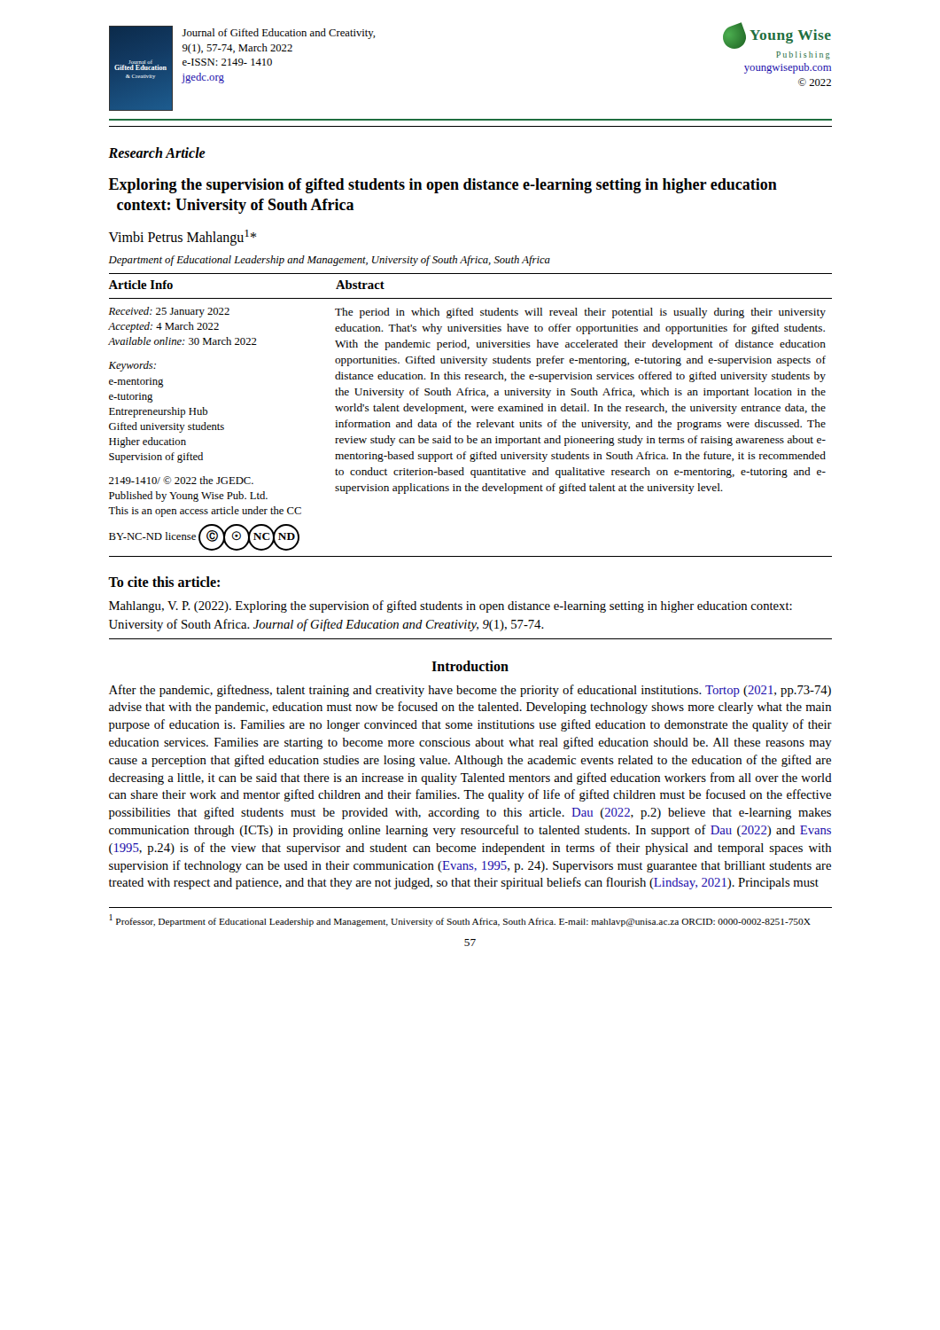Journal of
Gifted Education
& Creativity
Journal of Gifted Education and Creativity,
9(1), 57-74, March 2022
e-ISSN: 2149- 1410
jgedc.org
Young WisePublishing
youngwisepub.com
© 2022
Research Article
Exploring the supervision of gifted students in open distance e-learning setting in higher education context: University of South Africa
Vimbi Petrus Mahlangu1*
Department of Educational Leadership and Management, University of South Africa, South Africa
| Article Info | Abstract |
| --- | --- |
| Received: 25 January 2022 Accepted: 4 March 2022 Available online: 30 March 2022 Keywords: e-mentoring e-tutoring Entrepreneurship Hub Gifted university students Higher education Supervision of gifted 2149-1410/ © 2022 the JGEDC. Published by Young Wise Pub. Ltd. This is an open access article under the CC BY-NC-ND license Ⓒ ☉ NC ND | The period in which gifted students will reveal their potential is usually during their university education. That's why universities have to offer opportunities and opportunities for gifted students. With the pandemic period, universities have accelerated their development of distance education opportunities. Gifted university students prefer e-mentoring, e-tutoring and e-supervision aspects of distance education. In this research, the e-supervision services offered to gifted university students by the University of South Africa, a university in South Africa, which is an important location in the world's talent development, were examined in detail. In the research, the university entrance data, the information and data of the relevant units of the university, and the programs were discussed. The review study can be said to be an important and pioneering study in terms of raising awareness about e-mentoring-based support of gifted university students in South Africa. In the future, it is recommended to conduct criterion-based quantitative and qualitative research on e-mentoring, e-tutoring and e-supervision applications in the development of gifted talent at the university level. |
To cite this article:
Mahlangu, V. P. (2022). Exploring the supervision of gifted students in open distance e-learning setting in higher education context: University of South Africa. Journal of Gifted Education and Creativity, 9(1), 57-74.
Introduction
After the pandemic, giftedness, talent training and creativity have become the priority of educational institutions. Tortop (2021, pp.73-74) advise that with the pandemic, education must now be focused on the talented. Developing technology shows more clearly what the main purpose of education is. Families are no longer convinced that some institutions use gifted education to demonstrate the quality of their education services. Families are starting to become more conscious about what real gifted education should be. All these reasons may cause a perception that gifted education studies are losing value. Although the academic events related to the education of the gifted are decreasing a little, it can be said that there is an increase in quality Talented mentors and gifted education workers from all over the world can share their work and mentor gifted children and their families. The quality of life of gifted children must be focused on the effective possibilities that gifted students must be provided with, according to this article. Dau (2022, p.2) believe that e-learning makes communication through (ICTs) in providing online learning very resourceful to talented students. In support of Dau (2022) and Evans (1995, p.24) is of the view that supervisor and student can become independent in terms of their physical and temporal spaces with supervision if technology can be used in their communication (Evans, 1995, p. 24). Supervisors must guarantee that brilliant students are treated with respect and patience, and that they are not judged, so that their spiritual beliefs can flourish (Lindsay, 2021). Principals must
1 Professor, Department of Educational Leadership and Management, University of South Africa, South Africa. E-mail: mahlavp@unisa.ac.za ORCID: 0000-0002-8251-750X
57